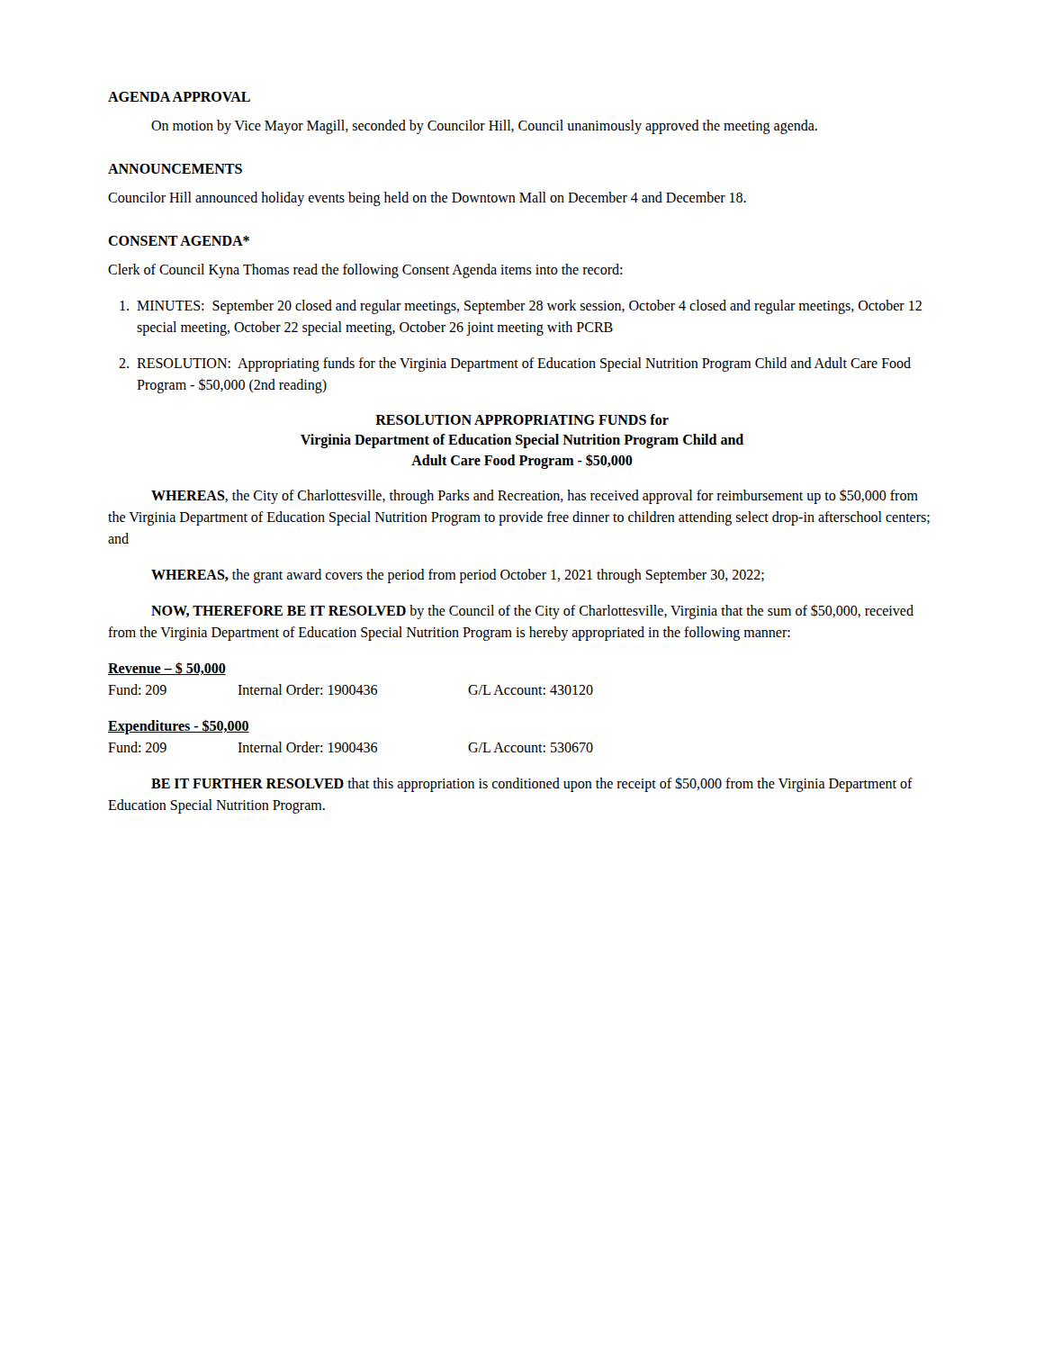AGENDA APPROVAL
On motion by Vice Mayor Magill, seconded by Councilor Hill, Council unanimously approved the meeting agenda.
ANNOUNCEMENTS
Councilor Hill announced holiday events being held on the Downtown Mall on December 4 and December 18.
CONSENT AGENDA*
Clerk of Council Kyna Thomas read the following Consent Agenda items into the record:
MINUTES: September 20 closed and regular meetings, September 28 work session, October 4 closed and regular meetings, October 12 special meeting, October 22 special meeting, October 26 joint meeting with PCRB
RESOLUTION: Appropriating funds for the Virginia Department of Education Special Nutrition Program Child and Adult Care Food Program - $50,000 (2nd reading)
RESOLUTION APPROPRIATING FUNDS for
Virginia Department of Education Special Nutrition Program Child and
Adult Care Food Program - $50,000
WHEREAS, the City of Charlottesville, through Parks and Recreation, has received approval for reimbursement up to $50,000 from the Virginia Department of Education Special Nutrition Program to provide free dinner to children attending select drop-in afterschool centers; and
WHEREAS, the grant award covers the period from period October 1, 2021 through September 30, 2022;
NOW, THEREFORE BE IT RESOLVED by the Council of the City of Charlottesville, Virginia that the sum of $50,000, received from the Virginia Department of Education Special Nutrition Program is hereby appropriated in the following manner:
Revenue – $ 50,000
Fund: 209 Internal Order: 1900436 G/L Account: 430120
Expenditures - $50,000
Fund: 209 Internal Order: 1900436 G/L Account: 530670
BE IT FURTHER RESOLVED that this appropriation is conditioned upon the receipt of $50,000 from the Virginia Department of Education Special Nutrition Program.